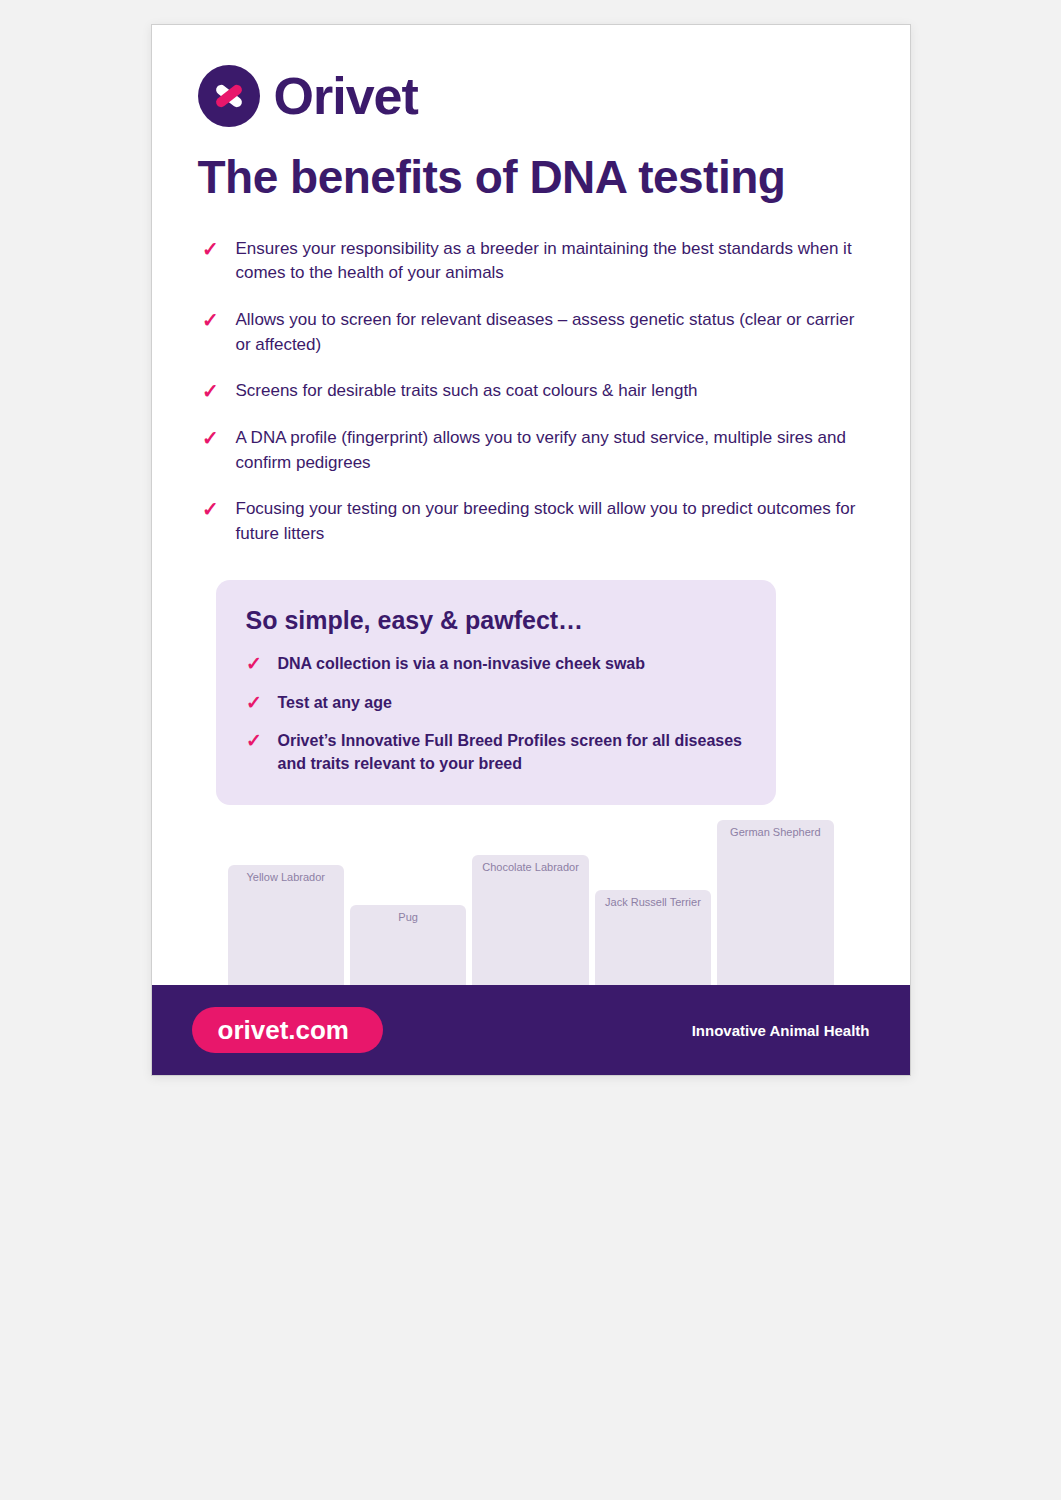Orivet
The benefits of DNA testing
Ensures your responsibility as a breeder in maintaining the best standards when it comes to the health of your animals
Allows you to screen for relevant diseases – assess genetic status (clear or carrier or affected)
Screens for desirable traits such as coat colours & hair length
A DNA profile (fingerprint) allows you to verify any stud service, multiple sires and confirm pedigrees
Focusing your testing on your breeding stock will allow you to predict outcomes for future litters
So simple, easy & pawfect…
DNA collection is via a non-invasive cheek swab
Test at any age
Orivet’s Innovative Full Breed Profiles screen for all diseases and traits relevant to your breed
Yellow Labrador
Pug
Chocolate Labrador
Jack Russell Terrier
German Shepherd
orivet.com
Innovative Animal Health